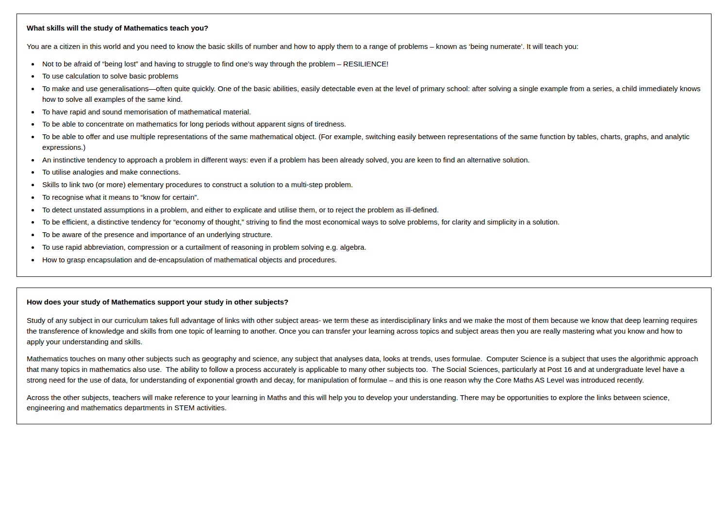What skills will the study of Mathematics teach you?
You are a citizen in this world and you need to know the basic skills of number and how to apply them to a range of problems – known as ‘being numerate’. It will teach you:
Not to be afraid of “being lost” and having to struggle to find one’s way through the problem – RESILIENCE!
To use calculation to solve basic problems
To make and use generalisations—often quite quickly. One of the basic abilities, easily detectable even at the level of primary school: after solving a single example from a series, a child immediately knows how to solve all examples of the same kind.
To have rapid and sound memorisation of mathematical material.
To be able to concentrate on mathematics for long periods without apparent signs of tiredness.
To be able to offer and use multiple representations of the same mathematical object. (For example, switching easily between representations of the same function by tables, charts, graphs, and analytic expressions.)
An instinctive tendency to approach a problem in different ways: even if a problem has been already solved, you are keen to find an alternative solution.
To utilise analogies and make connections.
Skills to link two (or more) elementary procedures to construct a solution to a multi-step problem.
To recognise what it means to “know for certain”.
To detect unstated assumptions in a problem, and either to explicate and utilise them, or to reject the problem as ill-defined.
To be efficient, a distinctive tendency for “economy of thought,” striving to find the most economical ways to solve problems, for clarity and simplicity in a solution.
To be aware of the presence and importance of an underlying structure.
To use rapid abbreviation, compression or a curtailment of reasoning in problem solving e.g. algebra.
How to grasp encapsulation and de-encapsulation of mathematical objects and procedures.
How does your study of Mathematics support your study in other subjects?
Study of any subject in our curriculum takes full advantage of links with other subject areas- we term these as interdisciplinary links and we make the most of them because we know that deep learning requires the transference of knowledge and skills from one topic of learning to another. Once you can transfer your learning across topics and subject areas then you are really mastering what you know and how to apply your understanding and skills.
Mathematics touches on many other subjects such as geography and science, any subject that analyses data, looks at trends, uses formulae. Computer Science is a subject that uses the algorithmic approach that many topics in mathematics also use. The ability to follow a process accurately is applicable to many other subjects too. The Social Sciences, particularly at Post 16 and at undergraduate level have a strong need for the use of data, for understanding of exponential growth and decay, for manipulation of formulae – and this is one reason why the Core Maths AS Level was introduced recently.
Across the other subjects, teachers will make reference to your learning in Maths and this will help you to develop your understanding. There may be opportunities to explore the links between science, engineering and mathematics departments in STEM activities.